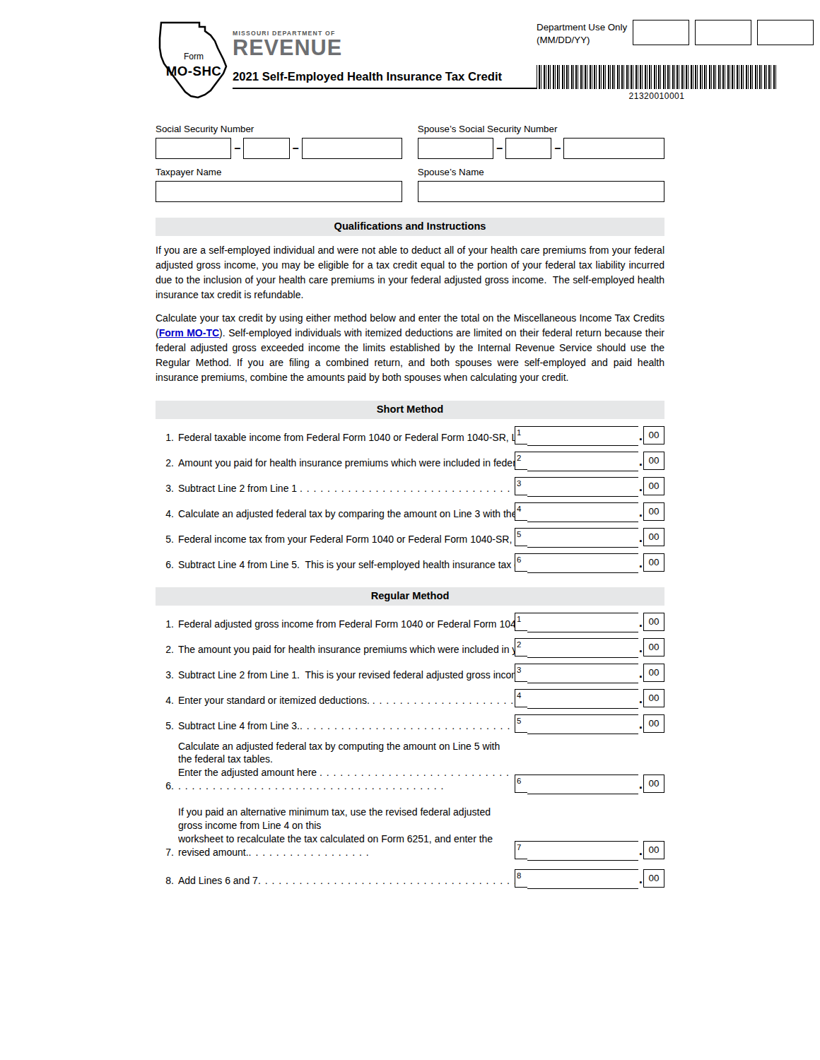Form
MO-SHC
MISSOURI DEPARTMENT OF
REVENUE
2021 Self-Employed Health Insurance Tax Credit
Department Use Only
(MM/DD/YY)
21320010001
Social Security Number
–
–
Taxpayer Name
Spouse’s Social Security Number
–
–
Spouse’s Name
Qualifications and Instructions
If you are a self-employed individual and were not able to deduct all of your health care premiums from your federal adjusted gross income, you may be eligible for a tax credit equal to the portion of your federal tax liability incurred due to the inclusion of your health care premiums in your federal adjusted gross income. The self-employed health insurance tax credit is refundable.
Calculate your tax credit by using either method below and enter the total on the Miscellaneous Income Tax Credits (Form MO-TC). Self-employed individuals with itemized deductions are limited on their federal return because their federal adjusted gross exceeded income the limits established by the Internal Revenue Service should use the Regular Method. If you are filing a combined return, and both spouses were self-employed and paid health insurance premiums, combine the amounts paid by both spouses when calculating your credit.
Short Method
1.
Federal taxable income from Federal Form 1040 or Federal Form 1040-SR, Line 15 . . . . . . . . . . . . . . . . . . . . .
1
.
00
2.
Amount you paid for health insurance premiums which were included in federal adjusted gross income . . . . . . . .
2
.
00
3.
Subtract Line 2 from Line 1 . . . . . . . . . . . . . . . . . . . . . . . . . . . . . . . . . . . . . . . . . . . . . . . . . . . . . . . . . . . . . . . . . .
3
.
00
4.
Calculate an adjusted federal tax by comparing the amount on Line 3 with the federal tax tables . . . . . . . . . . . . .
4
.
00
5.
Federal income tax from your Federal Form 1040 or Federal Form 1040-SR, Line 16.. . . . . . . . . . . . . . . . . . . . .
5
.
00
6.
Subtract Line 4 from Line 5. This is your self-employed health insurance tax credit. Report on Form MO-TC . . .
6
.
00
Regular Method
1.
Federal adjusted gross income from Federal Form 1040 or Federal Form 1040-SR, Line 11 . . . . . . . . . . . . . . . .
1
.
00
2.
The amount you paid for health insurance premiums which were included in your federal adjusted gross income
2
.
00
3.
Subtract Line 2 from Line 1. This is your revised federal adjusted gross income . . . . . . . . . . . . . . . . . . . . . . . . .
3
.
00
4.
Enter your standard or itemized deductions. . . . . . . . . . . . . . . . . . . . . . . . . . . . . . . . . . . . . . . . . . . . . . . . . . . . . . .
4
.
00
5.
Subtract Line 4 from Line 3.. . . . . . . . . . . . . . . . . . . . . . . . . . . . . . . . . . . . . . . . . . . . . . . . . . . . . . . . . . . . . . . . . . . .
5
.
00
6.
Calculate an adjusted federal tax by computing the amount on Line 5 with the federal tax tables.
Enter the adjusted amount here . . . . . . . . . . . . . . . . . . . . . . . . . . . . . . . . . . . . . . . . . . . . . . . . . . . . . . . . . . . . . . . . . . .
6
.
00
7.
If you paid an alternative minimum tax, use the revised federal adjusted gross income from Line 4 on this
worksheet to recalculate the tax calculated on Form 6251, and enter the revised amount.. . . . . . . . . . . . . . . . . .
7
.
00
8.
Add Lines 6 and 7. . . . . . . . . . . . . . . . . . . . . . . . . . . . . . . . . . . . . . . . . . . . . . . . . . . . . . . . . . . . . . . . . . . . . . . . . . . .
8
.
00